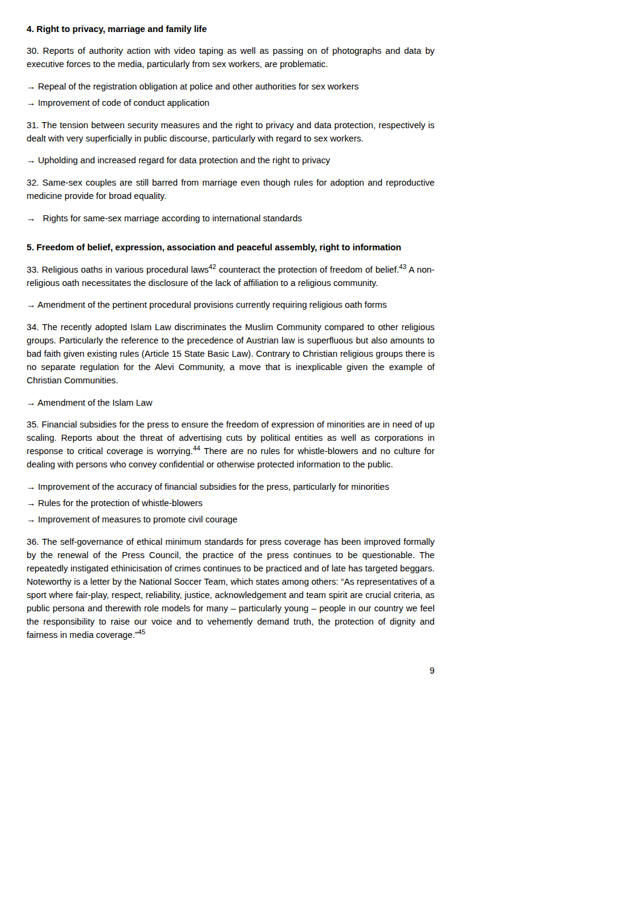4. Right to privacy, marriage and family life
30. Reports of authority action with video taping as well as passing on of photographs and data by executive forces to the media, particularly from sex workers, are problematic.
→ Repeal of the registration obligation at police and other authorities for sex workers
→ Improvement of code of conduct application
31. The tension between security measures and the right to privacy and data protection, respectively is dealt with very superficially in public discourse, particularly with regard to sex workers.
→ Upholding and increased regard for data protection and the right to privacy
32. Same-sex couples are still barred from marriage even though rules for adoption and reproductive medicine provide for broad equality.
→ Rights for same-sex marriage according to international standards
5. Freedom of belief, expression, association and peaceful assembly, right to information
33. Religious oaths in various procedural laws42 counteract the protection of freedom of belief.43 A non-religious oath necessitates the disclosure of the lack of affiliation to a religious community.
→ Amendment of the pertinent procedural provisions currently requiring religious oath forms
34. The recently adopted Islam Law discriminates the Muslim Community compared to other religious groups. Particularly the reference to the precedence of Austrian law is superfluous but also amounts to bad faith given existing rules (Article 15 State Basic Law). Contrary to Christian religious groups there is no separate regulation for the Alevi Community, a move that is inexplicable given the example of Christian Communities.
→ Amendment of the Islam Law
35. Financial subsidies for the press to ensure the freedom of expression of minorities are in need of up scaling. Reports about the threat of advertising cuts by political entities as well as corporations in response to critical coverage is worrying.44 There are no rules for whistle-blowers and no culture for dealing with persons who convey confidential or otherwise protected information to the public.
→ Improvement of the accuracy of financial subsidies for the press, particularly for minorities
→ Rules for the protection of whistle-blowers
→ Improvement of measures to promote civil courage
36. The self-governance of ethical minimum standards for press coverage has been improved formally by the renewal of the Press Council, the practice of the press continues to be questionable. The repeatedly instigated ethinicisation of crimes continues to be practiced and of late has targeted beggars. Noteworthy is a letter by the National Soccer Team, which states among others: “As representatives of a sport where fair-play, respect, reliability, justice, acknowledgement and team spirit are crucial criteria, as public persona and therewith role models for many – particularly young – people in our country we feel the responsibility to raise our voice and to vehemently demand truth, the protection of dignity and fairness in media coverage.”45
9